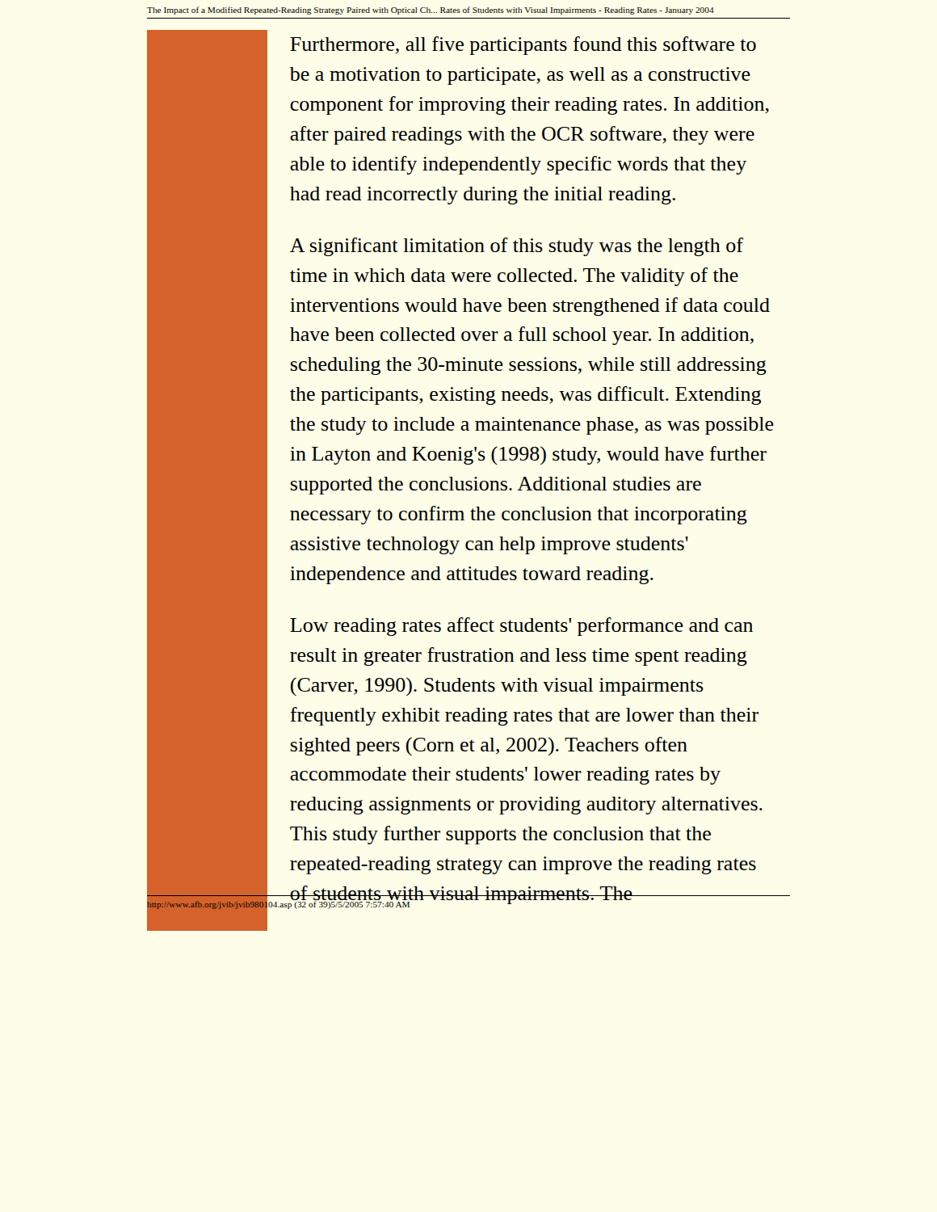The Impact of a Modified Repeated-Reading Strategy Paired with Optical Ch... Rates of Students with Visual Impairments - Reading Rates - January 2004
Furthermore, all five participants found this software to be a motivation to participate, as well as a constructive component for improving their reading rates. In addition, after paired readings with the OCR software, they were able to identify independently specific words that they had read incorrectly during the initial reading.
A significant limitation of this study was the length of time in which data were collected. The validity of the interventions would have been strengthened if data could have been collected over a full school year. In addition, scheduling the 30-minute sessions, while still addressing the participants, existing needs, was difficult. Extending the study to include a maintenance phase, as was possible in Layton and Koenig's (1998) study, would have further supported the conclusions. Additional studies are necessary to confirm the conclusion that incorporating assistive technology can help improve students' independence and attitudes toward reading.
Low reading rates affect students' performance and can result in greater frustration and less time spent reading (Carver, 1990). Students with visual impairments frequently exhibit reading rates that are lower than their sighted peers (Corn et al, 2002). Teachers often accommodate their students' lower reading rates by reducing assignments or providing auditory alternatives. This study further supports the conclusion that the repeated-reading strategy can improve the reading rates of students with visual impairments. The
http://www.afb.org/jvib/jvib980104.asp (32 of 39)5/5/2005 7:57:40 AM